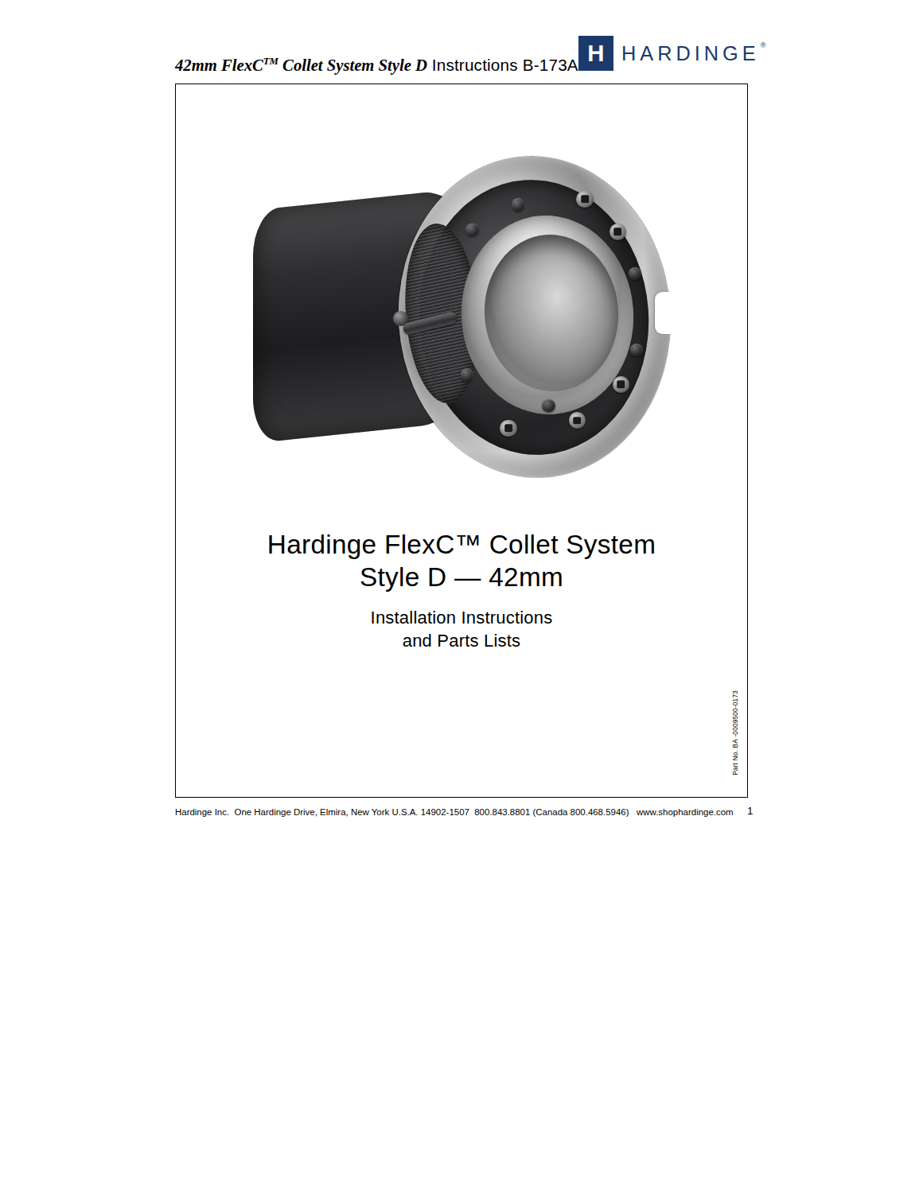42mm FlexCTM Collet System Style D Instructions B-173A
H
HARDINGE®
Hardinge FlexC™ Collet System
Style D — 42mm
Installation Instructions
and Parts Lists
Part No. BA -0009500-0173
Hardinge Inc. One Hardinge Drive, Elmira, New York U.S.A. 14902-1507 800.843.8801 (Canada 800.468.5946) www.shophardinge.com
1